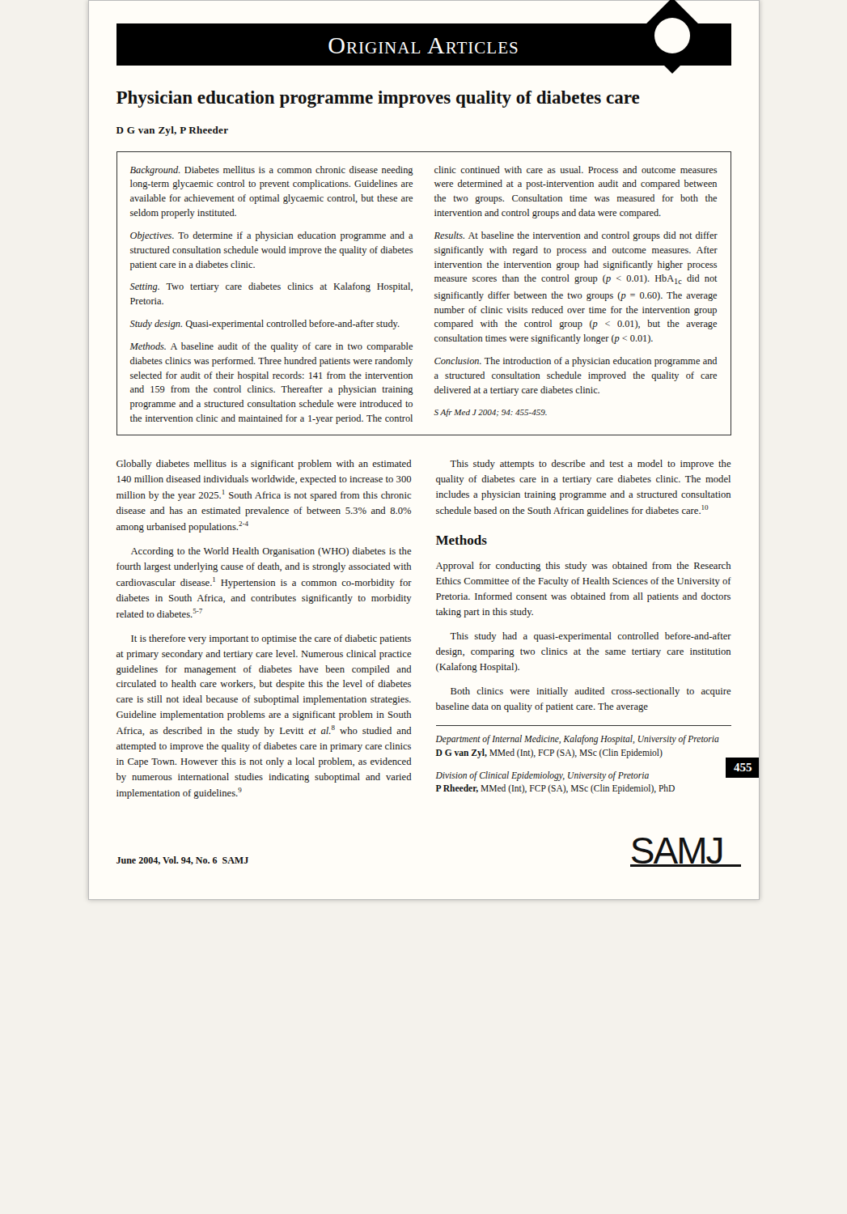Original Articles
Physician education programme improves quality of diabetes care
D G van Zyl, P Rheeder
Background. Diabetes mellitus is a common chronic disease needing long-term glycaemic control to prevent complications. Guidelines are available for achievement of optimal glycaemic control, but these are seldom properly instituted.
Objectives. To determine if a physician education programme and a structured consultation schedule would improve the quality of diabetes patient care in a diabetes clinic.
Setting. Two tertiary care diabetes clinics at Kalafong Hospital, Pretoria.
Study design. Quasi-experimental controlled before-and-after study.
Methods. A baseline audit of the quality of care in two comparable diabetes clinics was performed. Three hundred patients were randomly selected for audit of their hospital records: 141 from the intervention and 159 from the control clinics. Thereafter a physician training programme and a structured consultation schedule were introduced to the intervention clinic and maintained for a 1-year period. The control clinic continued with care as usual. Process and outcome measures were determined at a post-intervention audit and compared between the two groups. Consultation time was measured for both the intervention and control groups and data were compared.
Results. At baseline the intervention and control groups did not differ significantly with regard to process and outcome measures. After intervention the intervention group had significantly higher process measure scores than the control group (p < 0.01). HbA1c did not significantly differ between the two groups (p = 0.60). The average number of clinic visits reduced over time for the intervention group compared with the control group (p < 0.01), but the average consultation times were significantly longer (p < 0.01).
Conclusion. The introduction of a physician education programme and a structured consultation schedule improved the quality of care delivered at a tertiary care diabetes clinic.
S Afr Med J 2004; 94: 455-459.
Globally diabetes mellitus is a significant problem with an estimated 140 million diseased individuals worldwide, expected to increase to 300 million by the year 2025.1 South Africa is not spared from this chronic disease and has an estimated prevalence of between 5.3% and 8.0% among urbanised populations.2-4
According to the World Health Organisation (WHO) diabetes is the fourth largest underlying cause of death, and is strongly associated with cardiovascular disease.1 Hypertension is a common co-morbidity for diabetes in South Africa, and contributes significantly to morbidity related to diabetes.5-7
It is therefore very important to optimise the care of diabetic patients at primary secondary and tertiary care level. Numerous clinical practice guidelines for management of diabetes have been compiled and circulated to health care workers, but despite this the level of diabetes care is still not ideal because of suboptimal implementation strategies. Guideline implementation problems are a significant problem in South Africa, as described in the study by Levitt et al.8 who studied and attempted to improve the quality of diabetes care in primary care clinics in Cape Town. However this is not only a local problem, as evidenced by numerous international studies indicating suboptimal and varied implementation of guidelines.9
This study attempts to describe and test a model to improve the quality of diabetes care in a tertiary care diabetes clinic. The model includes a physician training programme and a structured consultation schedule based on the South African guidelines for diabetes care.10
Methods
Approval for conducting this study was obtained from the Research Ethics Committee of the Faculty of Health Sciences of the University of Pretoria. Informed consent was obtained from all patients and doctors taking part in this study.
This study had a quasi-experimental controlled before-and-after design, comparing two clinics at the same tertiary care institution (Kalafong Hospital).
Both clinics were initially audited cross-sectionally to acquire baseline data on quality of patient care. The average
Department of Internal Medicine, Kalafong Hospital, University of Pretoria
D G van Zyl, MMed (Int), FCP (SA), MSc (Clin Epidemiol)
Division of Clinical Epidemiology, University of Pretoria
P Rheeder, MMed (Int), FCP (SA), MSc (Clin Epidemiol), PhD
455
June 2004, Vol. 94, No. 6 SAMJ
SAMJ